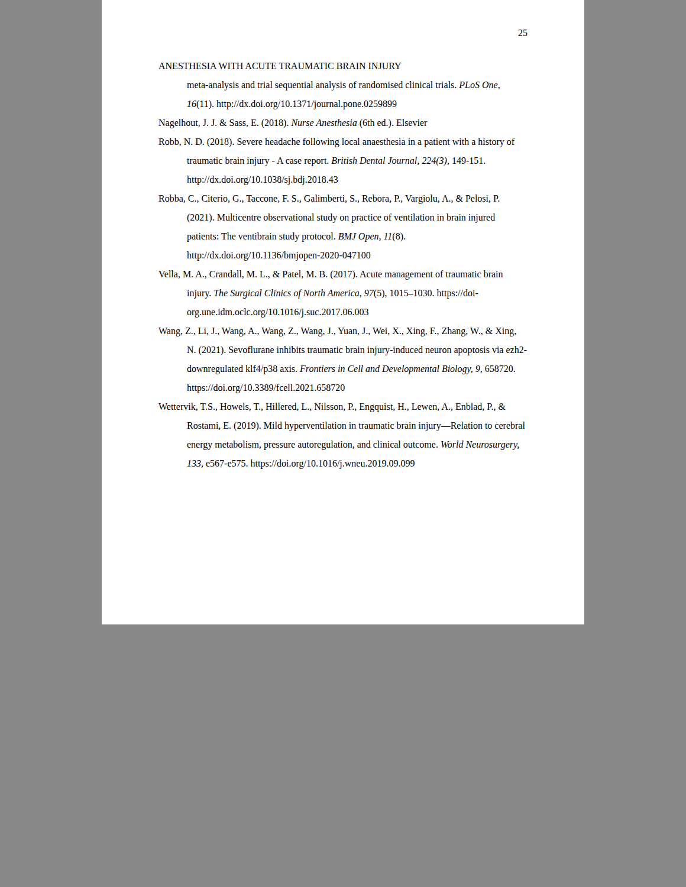25
Anesthesia with Acute Traumatic Brain Injury
meta-analysis and trial sequential analysis of randomised clinical trials. PLoS One, 16(11). http://dx.doi.org/10.1371/journal.pone.0259899
Nagelhout, J. J. & Sass, E. (2018). Nurse Anesthesia (6th ed.). Elsevier
Robb, N. D. (2018). Severe headache following local anaesthesia in a patient with a history of traumatic brain injury - A case report. British Dental Journal, 224(3), 149-151. http://dx.doi.org/10.1038/sj.bdj.2018.43
Robba, C., Citerio, G., Taccone, F. S., Galimberti, S., Rebora, P., Vargiolu, A., & Pelosi, P. (2021). Multicentre observational study on practice of ventilation in brain injured patients: The ventibrain study protocol. BMJ Open, 11(8). http://dx.doi.org/10.1136/bmjopen-2020-047100
Vella, M. A., Crandall, M. L., & Patel, M. B. (2017). Acute management of traumatic brain injury. The Surgical Clinics of North America, 97(5), 1015–1030. https://doi-org.une.idm.oclc.org/10.1016/j.suc.2017.06.003
Wang, Z., Li, J., Wang, A., Wang, Z., Wang, J., Yuan, J., Wei, X., Xing, F., Zhang, W., & Xing, N. (2021). Sevoflurane inhibits traumatic brain injury-induced neuron apoptosis via ezh2-downregulated klf4/p38 axis. Frontiers in Cell and Developmental Biology, 9, 658720. https://doi.org/10.3389/fcell.2021.658720
Wettervik, T.S., Howels, T., Hillered, L., Nilsson, P., Engquist, H., Lewen, A., Enblad, P., & Rostami, E. (2019). Mild hyperventilation in traumatic brain injury—Relation to cerebral energy metabolism, pressure autoregulation, and clinical outcome. World Neurosurgery, 133, e567-e575. https://doi.org/10.1016/j.wneu.2019.09.099